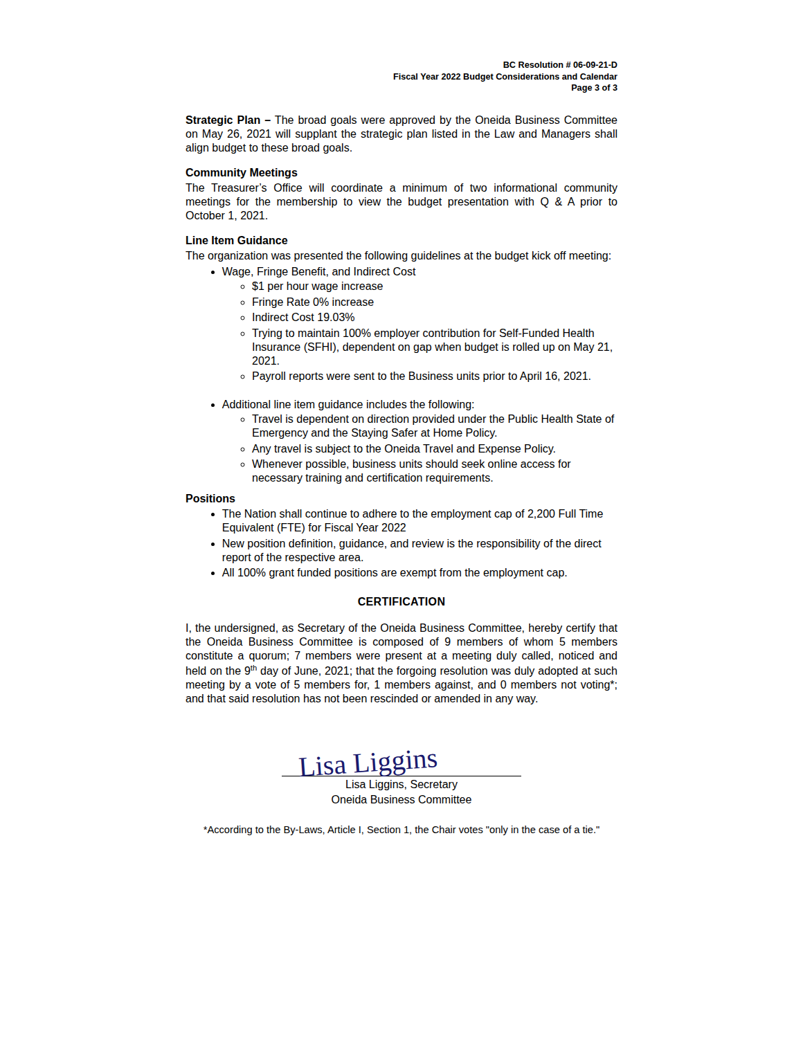BC Resolution # 06-09-21-D
Fiscal Year 2022 Budget Considerations and Calendar
Page 3 of 3
Strategic Plan – The broad goals were approved by the Oneida Business Committee on May 26, 2021 will supplant the strategic plan listed in the Law and Managers shall align budget to these broad goals.
Community Meetings
The Treasurer’s Office will coordinate a minimum of two informational community meetings for the membership to view the budget presentation with Q & A prior to October 1, 2021.
Line Item Guidance
The organization was presented the following guidelines at the budget kick off meeting:
Wage, Fringe Benefit, and Indirect Cost
$1 per hour wage increase
Fringe Rate 0% increase
Indirect Cost 19.03%
Trying to maintain 100% employer contribution for Self-Funded Health Insurance (SFHI), dependent on gap when budget is rolled up on May 21, 2021.
Payroll reports were sent to the Business units prior to April 16, 2021.
Additional line item guidance includes the following:
Travel is dependent on direction provided under the Public Health State of Emergency and the Staying Safer at Home Policy.
Any travel is subject to the Oneida Travel and Expense Policy.
Whenever possible, business units should seek online access for necessary training and certification requirements.
Positions
The Nation shall continue to adhere to the employment cap of 2,200 Full Time Equivalent (FTE) for Fiscal Year 2022
New position definition, guidance, and review is the responsibility of the direct report of the respective area.
All 100% grant funded positions are exempt from the employment cap.
CERTIFICATION
I, the undersigned, as Secretary of the Oneida Business Committee, hereby certify that the Oneida Business Committee is composed of 9 members of whom 5 members constitute a quorum; 7 members were present at a meeting duly called, noticed and held on the 9th day of June, 2021; that the forgoing resolution was duly adopted at such meeting by a vote of 5 members for, 1 members against, and 0 members not voting*; and that said resolution has not been rescinded or amended in any way.
Lisa Liggins
Lisa Liggins, Secretary
Oneida Business Committee
*According to the By-Laws, Article I, Section 1, the Chair votes "only in the case of a tie."